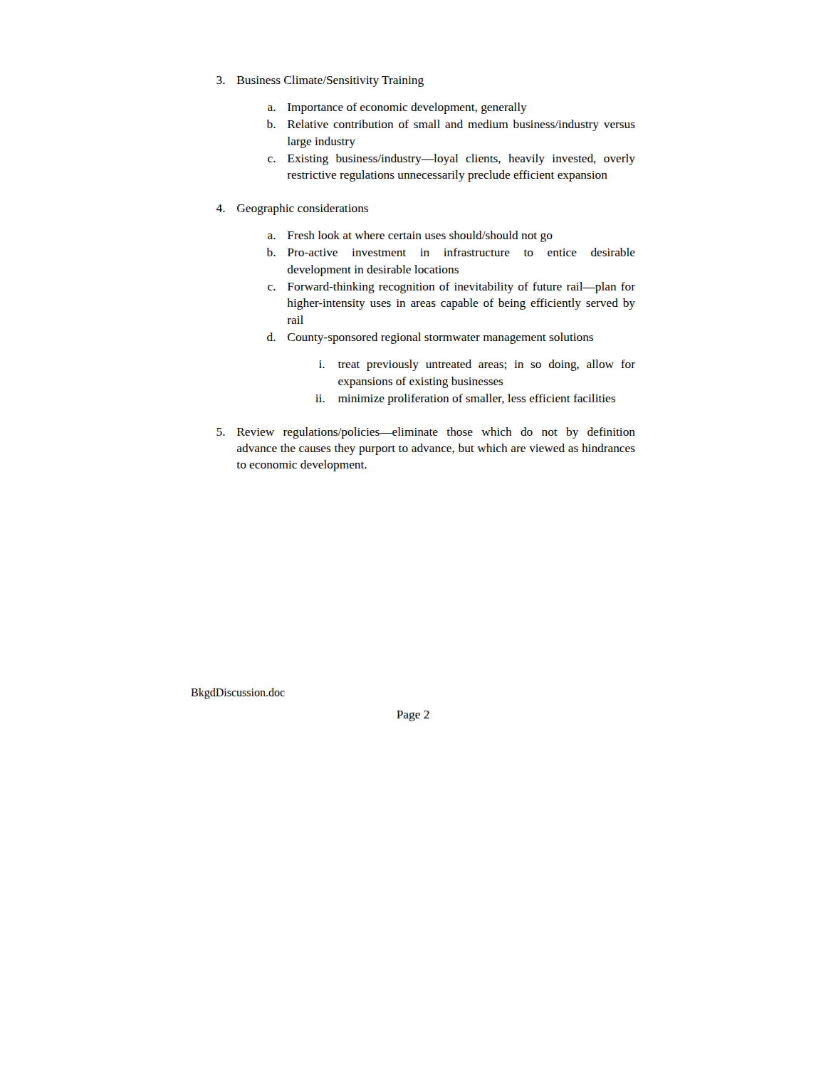Business Climate/Sensitivity Training
Importance of economic development, generally
Relative contribution of small and medium business/industry versus large industry
Existing business/industry—loyal clients, heavily invested, overly restrictive regulations unnecessarily preclude efficient expansion
Geographic considerations
Fresh look at where certain uses should/should not go
Pro-active investment in infrastructure to entice desirable development in desirable locations
Forward-thinking recognition of inevitability of future rail—plan for higher-intensity uses in areas capable of being efficiently served by rail
County-sponsored regional stormwater management solutions
treat previously untreated areas; in so doing, allow for expansions of existing businesses
minimize proliferation of smaller, less efficient facilities
Review regulations/policies—eliminate those which do not by definition advance the causes they purport to advance, but which are viewed as hindrances to economic development.
BkgdDiscussion.doc
Page 2